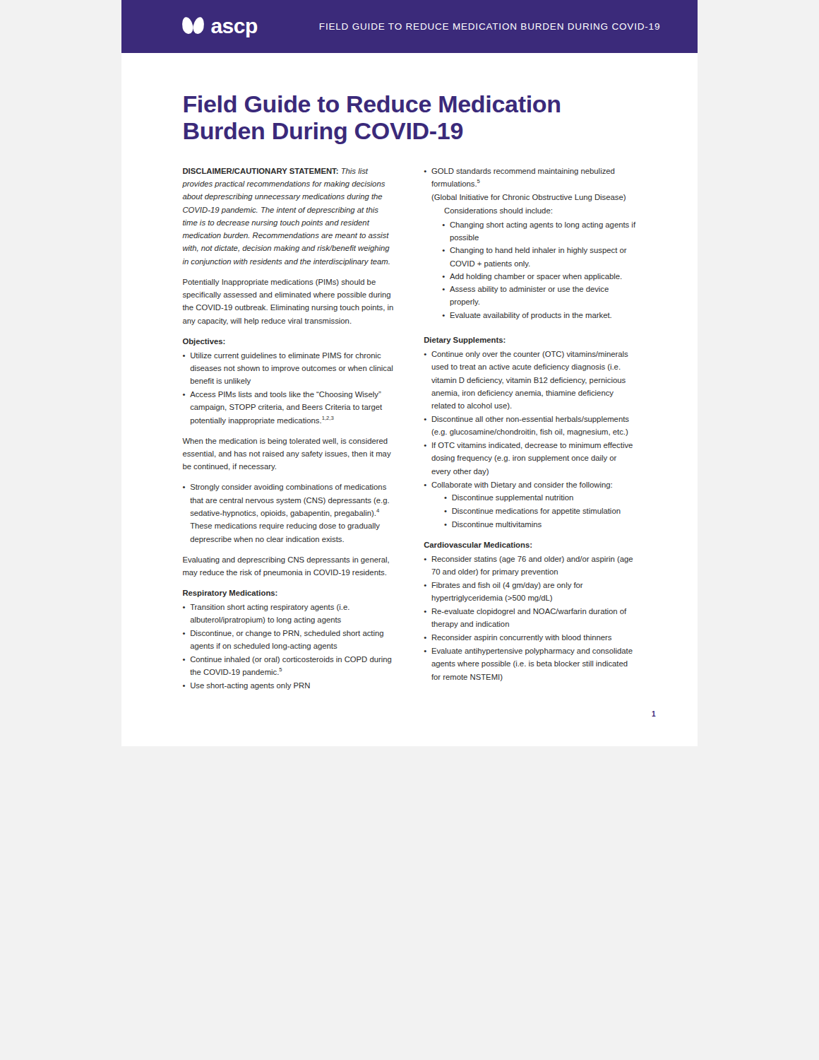ascp
Field Guide to Reduce Medication Burden During COVID-19
Field Guide to Reduce Medication
Burden During COVID-19
DISCLAIMER/CAUTIONARY STATEMENT: This list provides practical recommendations for making decisions about deprescribing unnecessary medications during the COVID-19 pandemic. The intent of deprescribing at this time is to decrease nursing touch points and resident medication burden. Recommendations are meant to assist with, not dictate, decision making and risk/benefit weighing in conjunction with residents and the interdisciplinary team.
Potentially Inappropriate medications (PIMs) should be specifically assessed and eliminated where possible during the COVID-19 outbreak. Eliminating nursing touch points, in any capacity, will help reduce viral transmission.
Objectives:
Utilize current guidelines to eliminate PIMS for chronic diseases not shown to improve outcomes or when clinical benefit is unlikely
Access PIMs lists and tools like the “Choosing Wisely” campaign, STOPP criteria, and Beers Criteria to target potentially inappropriate medications.1,2,3
When the medication is being tolerated well, is considered essential, and has not raised any safety issues, then it may be continued, if necessary.
Strongly consider avoiding combinations of medications that are central nervous system (CNS) depressants (e.g. sedative-hypnotics, opioids, gabapentin, pregabalin).4 These medications require reducing dose to gradually deprescribe when no clear indication exists.
Evaluating and deprescribing CNS depressants in general, may reduce the risk of pneumonia in COVID-19 residents.
Respiratory Medications:
Transition short acting respiratory agents (i.e. albuterol/ipratropium) to long acting agents
Discontinue, or change to PRN, scheduled short acting agents if on scheduled long-acting agents
Continue inhaled (or oral) corticosteroids in COPD during the COVID-19 pandemic.5
Use short-acting agents only PRN
GOLD standards recommend maintaining nebulized formulations.5
(Global Initiative for Chronic Obstructive Lung Disease)
Considerations should include:
Changing short acting agents to long acting agents if possible
Changing to hand held inhaler in highly suspect or COVID + patients only.
Add holding chamber or spacer when applicable.
Assess ability to administer or use the device properly.
Evaluate availability of products in the market.
Dietary Supplements:
Continue only over the counter (OTC) vitamins/minerals used to treat an active acute deficiency diagnosis (i.e. vitamin D deficiency, vitamin B12 deficiency, pernicious anemia, iron deficiency anemia, thiamine deficiency related to alcohol use).
Discontinue all other non-essential herbals/supplements (e.g. glucosamine/chondroitin, fish oil, magnesium, etc.)
If OTC vitamins indicated, decrease to minimum effective dosing frequency (e.g. iron supplement once daily or every other day)
Collaborate with Dietary and consider the following:
Discontinue supplemental nutrition
Discontinue medications for appetite stimulation
Discontinue multivitamins
Cardiovascular Medications:
Reconsider statins (age 76 and older) and/or aspirin (age 70 and older) for primary prevention
Fibrates and fish oil (4 gm/day) are only for hypertriglyceridemia (>500 mg/dL)
Re-evaluate clopidogrel and NOAC/warfarin duration of therapy and indication
Reconsider aspirin concurrently with blood thinners
Evaluate antihypertensive polypharmacy and consolidate agents where possible (i.e. is beta blocker still indicated for remote NSTEMI)
1